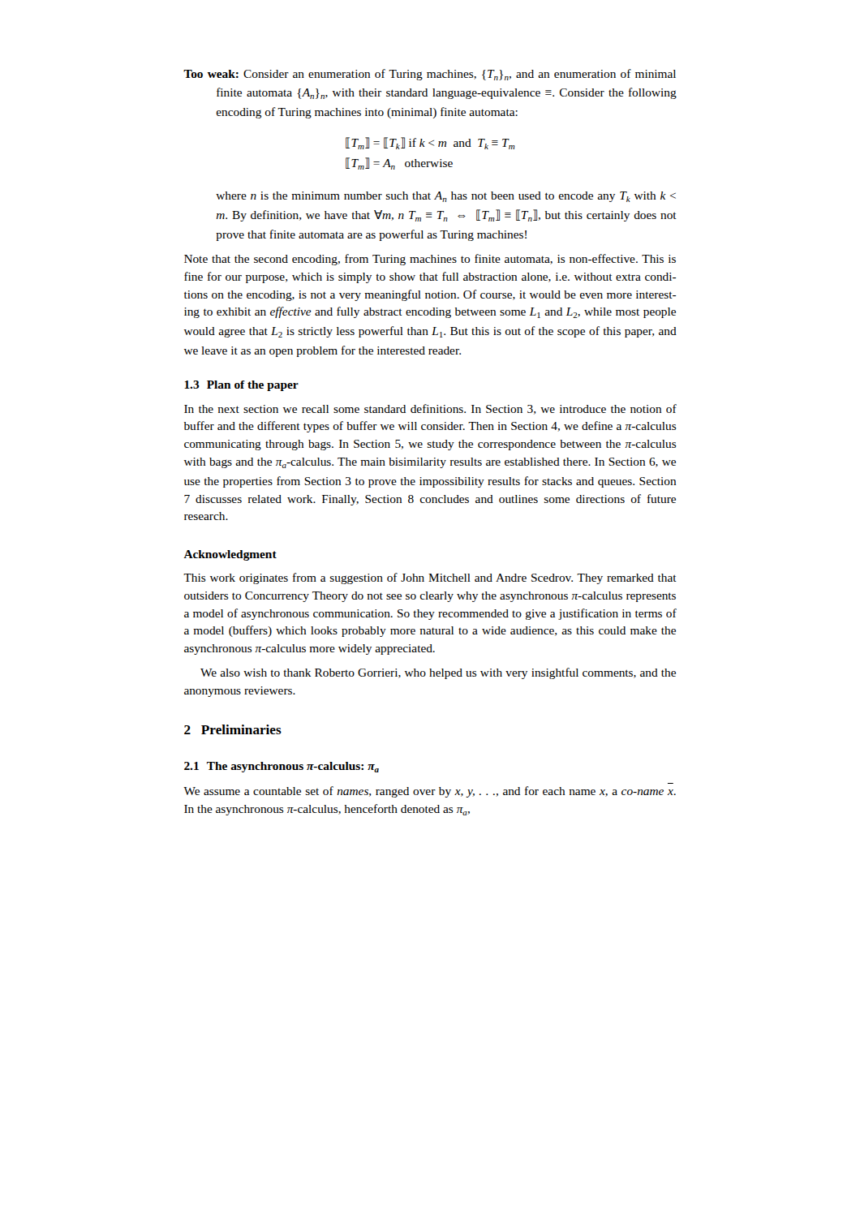Too weak: Consider an enumeration of Turing machines, {Tn}n, and an enumeration of minimal finite automata {An}n, with their standard language-equivalence ≡. Consider the following encoding of Turing machines into (minimal) finite automata:
⟦Tm⟧ = ⟦Tk⟧ if k < m and Tk ≡ Tm
⟦Tm⟧ = An otherwise
where n is the minimum number such that An has not been used to encode any Tk with k < m. By definition, we have that ∀m, n Tm ≡ Tn ⇔ ⟦Tm⟧ ≡ ⟦Tn⟧, but this certainly does not prove that finite automata are as powerful as Turing machines!
Note that the second encoding, from Turing machines to finite automata, is non-effective. This is fine for our purpose, which is simply to show that full abstraction alone, i.e. without extra conditions on the encoding, is not a very meaningful notion. Of course, it would be even more interesting to exhibit an effective and fully abstract encoding between some L1 and L2, while most people would agree that L2 is strictly less powerful than L1. But this is out of the scope of this paper, and we leave it as an open problem for the interested reader.
1.3 Plan of the paper
In the next section we recall some standard definitions. In Section 3, we introduce the notion of buffer and the different types of buffer we will consider. Then in Section 4, we define a π-calculus communicating through bags. In Section 5, we study the correspondence between the π-calculus with bags and the πa-calculus. The main bisimilarity results are established there. In Section 6, we use the properties from Section 3 to prove the impossibility results for stacks and queues. Section 7 discusses related work. Finally, Section 8 concludes and outlines some directions of future research.
Acknowledgment
This work originates from a suggestion of John Mitchell and Andre Scedrov. They remarked that outsiders to Concurrency Theory do not see so clearly why the asynchronous π-calculus represents a model of asynchronous communication. So they recommended to give a justification in terms of a model (buffers) which looks probably more natural to a wide audience, as this could make the asynchronous π-calculus more widely appreciated.
We also wish to thank Roberto Gorrieri, who helped us with very insightful comments, and the anonymous reviewers.
2 Preliminaries
2.1 The asynchronous π-calculus: πa
We assume a countable set of names, ranged over by x, y, . . ., and for each name x, a co-name x. In the asynchronous π-calculus, henceforth denoted as πa,